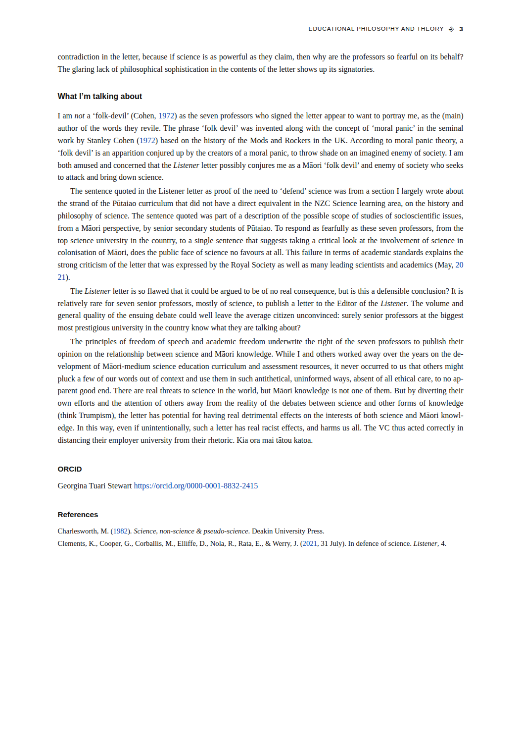Educational Philosophy and Theory ⎆ 3
contradiction in the letter, because if science is as powerful as they claim, then why are the professors so fearful on its behalf? The glaring lack of philosophical sophistication in the contents of the letter shows up its signatories.
What I’m talking about
I am not a ‘folk-devil’ (Cohen, 1972) as the seven professors who signed the letter appear to want to portray me, as the (main) author of the words they revile. The phrase ‘folk devil’ was invented along with the concept of ‘moral panic’ in the seminal work by Stanley Cohen (1972) based on the history of the Mods and Rockers in the UK. According to moral panic theory, a ‘folk devil’ is an apparition conjured up by the creators of a moral panic, to throw shade on an imagined enemy of society. I am both amused and concerned that the Listener letter possibly conjures me as a Māori ‘folk devil’ and enemy of society who seeks to attack and bring down science.
The sentence quoted in the Listener letter as proof of the need to ‘defend’ science was from a section I largely wrote about the strand of the Pūtaiao curriculum that did not have a direct equivalent in the NZC Science learning area, on the history and philosophy of science. The sentence quoted was part of a description of the possible scope of studies of socioscientific issues, from a Māori perspective, by senior secondary students of Pūtaiao. To respond as fearfully as these seven professors, from the top science university in the country, to a single sentence that suggests taking a critical look at the involvement of science in colonisation of Māori, does the public face of science no favours at all. This failure in terms of academic standards explains the strong criticism of the letter that was expressed by the Royal Society as well as many leading scientists and academics (May, 2021).
The Listener letter is so flawed that it could be argued to be of no real consequence, but is this a defensible conclusion? It is relatively rare for seven senior professors, mostly of science, to publish a letter to the Editor of the Listener. The volume and general quality of the ensuing debate could well leave the average citizen unconvinced: surely senior professors at the biggest most prestigious university in the country know what they are talking about?
The principles of freedom of speech and academic freedom underwrite the right of the seven professors to publish their opinion on the relationship between science and Māori knowledge. While I and others worked away over the years on the development of Māori-medium science education curriculum and assessment resources, it never occurred to us that others might pluck a few of our words out of context and use them in such antithetical, uninformed ways, absent of all ethical care, to no apparent good end. There are real threats to science in the world, but Māori knowledge is not one of them. But by diverting their own efforts and the attention of others away from the reality of the debates between science and other forms of knowledge (think Trumpism), the letter has potential for having real detrimental effects on the interests of both science and Māori knowledge. In this way, even if unintentionally, such a letter has real racist effects, and harms us all. The VC thus acted correctly in distancing their employer university from their rhetoric. Kia ora mai tātou katoa.
ORCID
Georgina Tuari Stewart https://orcid.org/0000-0001-8832-2415
References
Charlesworth, M. (1982). Science, non-science & pseudo-science. Deakin University Press.
Clements, K., Cooper, G., Corballis, M., Elliffe, D., Nola, R., Rata, E., & Werry, J. (2021, 31 July). In defence of science. Listener, 4.